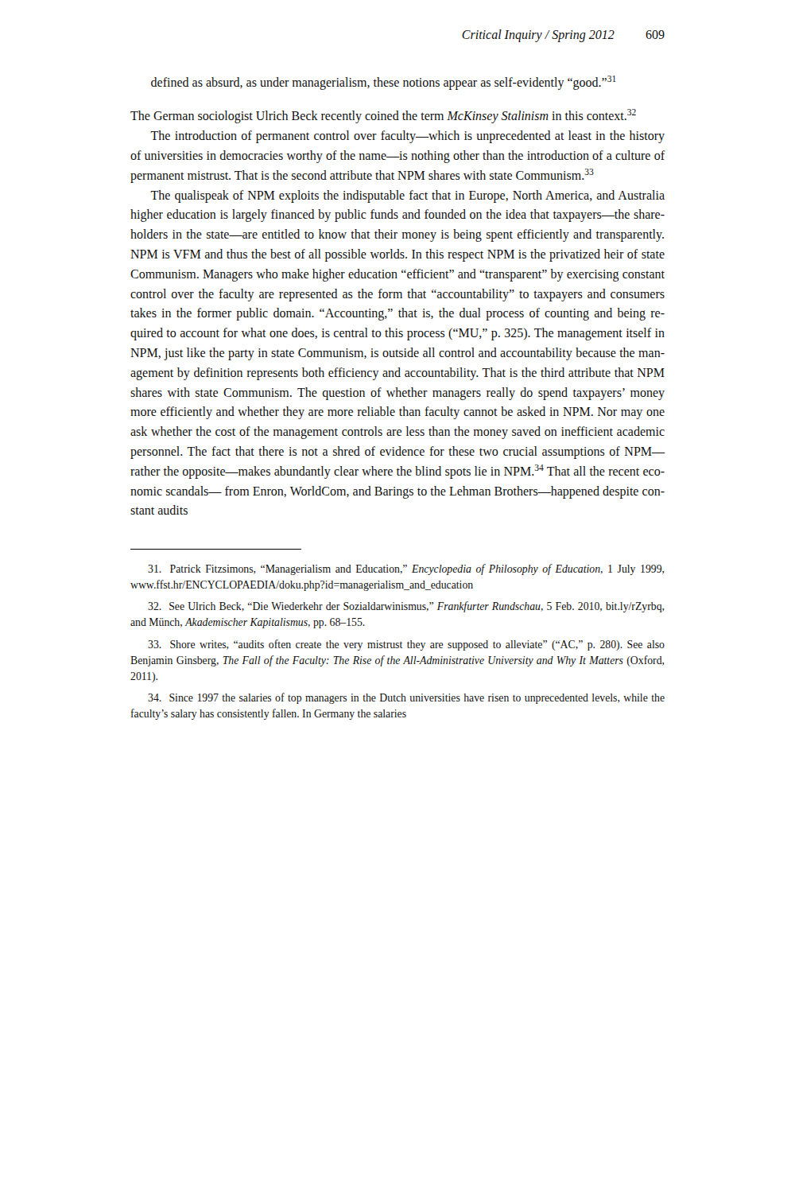Critical Inquiry / Spring 2012 609
defined as absurd, as under managerialism, these notions appear as self-evidently “good.”31
The German sociologist Ulrich Beck recently coined the term McKinsey Stalinism in this context.32
The introduction of permanent control over faculty—which is unprecedented at least in the history of universities in democracies worthy of the name—is nothing other than the introduction of a culture of permanent mistrust. That is the second attribute that NPM shares with state Communism.33
The qualispeak of NPM exploits the indisputable fact that in Europe, North America, and Australia higher education is largely financed by public funds and founded on the idea that taxpayers—the shareholders in the state—are entitled to know that their money is being spent efficiently and transparently. NPM is VFM and thus the best of all possible worlds. In this respect NPM is the privatized heir of state Communism. Managers who make higher education “efficient” and “transparent” by exercising constant control over the faculty are represented as the form that “accountability” to taxpayers and consumers takes in the former public domain. “Accounting,” that is, the dual process of counting and being required to account for what one does, is central to this process (“MU,” p. 325). The management itself in NPM, just like the party in state Communism, is outside all control and accountability because the management by definition represents both efficiency and accountability. That is the third attribute that NPM shares with state Communism. The question of whether managers really do spend taxpayers’ money more efficiently and whether they are more reliable than faculty cannot be asked in NPM. Nor may one ask whether the cost of the management controls are less than the money saved on inefficient academic personnel. The fact that there is not a shred of evidence for these two crucial assumptions of NPM—rather the opposite—makes abundantly clear where the blind spots lie in NPM.34 That all the recent economic scandals— from Enron, WorldCom, and Barings to the Lehman Brothers—happened despite constant audits
31. Patrick Fitzsimons, “Managerialism and Education,” Encyclopedia of Philosophy of Education, 1 July 1999, www.ffst.hr/ENCYCLOPAEDIA/doku.php?id=managerialism_and_education
32. See Ulrich Beck, “Die Wiederkehr der Sozialdarwinismus,” Frankfurter Rundschau, 5 Feb. 2010, bit.ly/rZyrbq, and Münch, Akademischer Kapitalismus, pp. 68–155.
33. Shore writes, “audits often create the very mistrust they are supposed to alleviate” (“AC,” p. 280). See also Benjamin Ginsberg, The Fall of the Faculty: The Rise of the All-Administrative University and Why It Matters (Oxford, 2011).
34. Since 1997 the salaries of top managers in the Dutch universities have risen to unprecedented levels, while the faculty’s salary has consistently fallen. In Germany the salaries